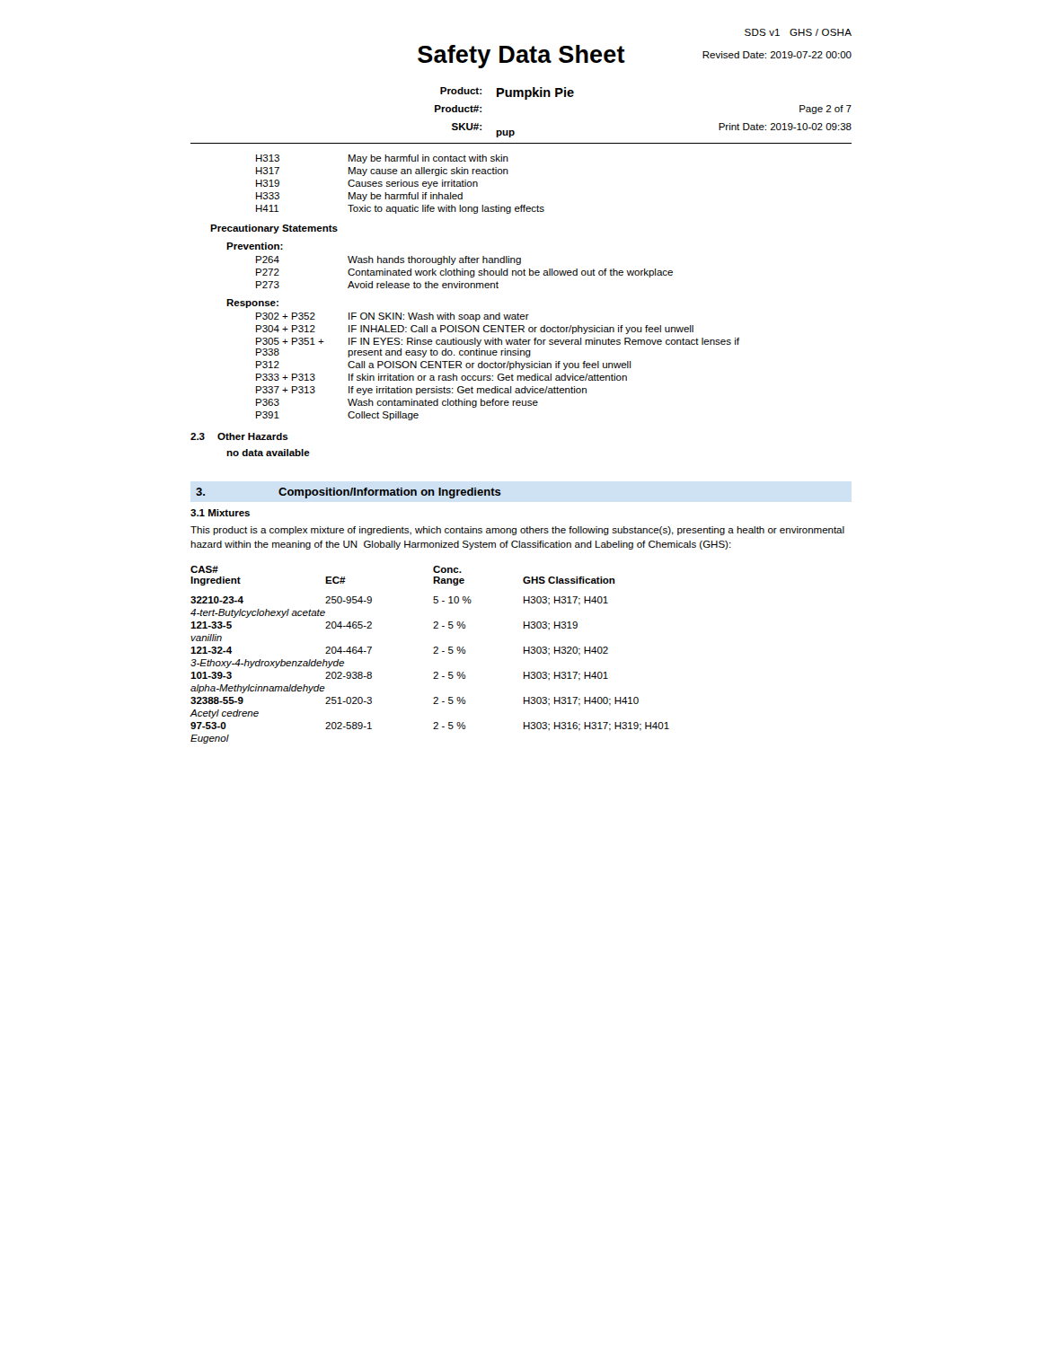SDS v1 GHS / OSHA
Revised Date: 2019-07-22 00:00
Safety Data Sheet
Product:
Product#:
SKU#:
Pumpkin Pie
pup
Page 2 of 7
Print Date: 2019-10-02 09:38
H313
May be harmful in contact with skin
H317
May cause an allergic skin reaction
H319
Causes serious eye irritation
H333
May be harmful if inhaled
H411
Toxic to aquatic life with long lasting effects
Precautionary Statements
Prevention:
P264
Wash hands thoroughly after handling
P272
Contaminated work clothing should not be allowed out of the workplace
P273
Avoid release to the environment
Response:
P302 + P352
IF ON SKIN: Wash with soap and water
P304 + P312
IF INHALED: Call a POISON CENTER or doctor/physician if you feel unwell
P305 + P351 + P338
IF IN EYES: Rinse cautiously with water for several minutes Remove contact lenses ifpresent and easy to do. continue rinsing
P312
Call a POISON CENTER or doctor/physician if you feel unwell
P333 + P313
If skin irritation or a rash occurs: Get medical advice/attention
P337 + P313
If eye irritation persists: Get medical advice/attention
P363
Wash contaminated clothing before reuse
P391
Collect Spillage
2.3 Other Hazards
no data available
3. Composition/Information on Ingredients
3.1 Mixtures
This product is a complex mixture of ingredients, which contains among others the following substance(s), presenting a health or environmental hazard within the meaning of the UN Globally Harmonized System of Classification and Labeling of Chemicals (GHS):
| CAS# Ingredient | EC# | Conc. Range | GHS Classification |
| --- | --- | --- | --- |
| 32210-23-4 | 250-954-9 | 5 - 10 % | H303; H317; H401 |
| 4-tert-Butylcyclohexyl acetate |
| 121-33-5 | 204-465-2 | 2 - 5 % | H303; H319 |
| vanillin |
| 121-32-4 | 204-464-7 | 2 - 5 % | H303; H320; H402 |
| 3-Ethoxy-4-hydroxybenzaldehyde |
| 101-39-3 | 202-938-8 | 2 - 5 % | H303; H317; H401 |
| alpha-Methylcinnamaldehyde |
| 32388-55-9 | 251-020-3 | 2 - 5 % | H303; H317; H400; H410 |
| Acetyl cedrene |
| 97-53-0 | 202-589-1 | 2 - 5 % | H303; H316; H317; H319; H401 |
| Eugenol |